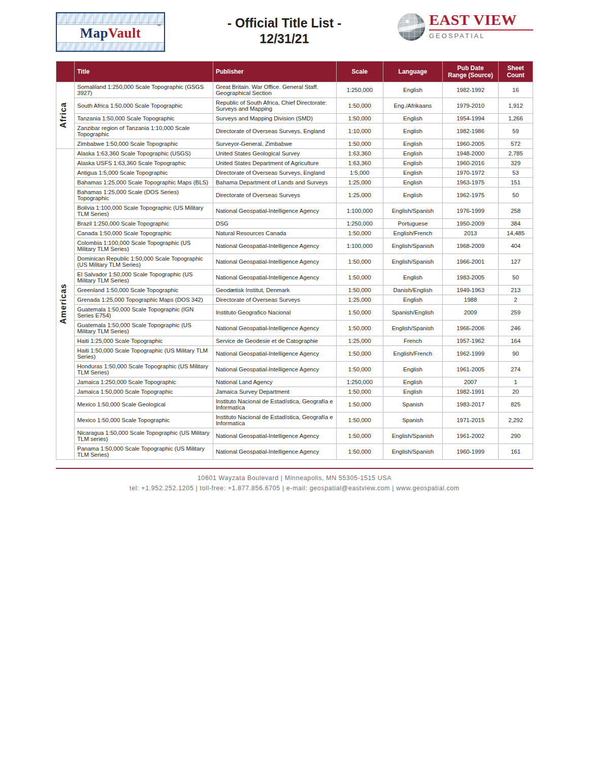MapVault
™
- Official Title List -
12/31/21
EAST VIEW
Geospatial
| | Title | Publisher | Scale | Language | Pub Date Range (Source) | Sheet Count |
| --- | --- | --- | --- | --- | --- | --- |
| Africa | Somaliland 1:250,000 Scale Topographic (GSGS 3927) | Great Britain. War Office. General Staff. Geographical Section | 1:250,000 | English | 1982-1992 | 16 |
| South Africa 1:50,000 Scale Topographic | Republic of South Africa, Chief Directorate: Surveys and Mapping | 1:50,000 | Eng./Afrikaans | 1979-2010 | 1,912 |
| Tanzania 1:50,000 Scale Topographic | Surveys and Mapping Division (SMD) | 1:50,000 | English | 1954-1994 | 1,266 |
| Zanzibar region of Tanzania 1:10,000 Scale Topographic | Directorate of Overseas Surveys, England | 1:10,000 | English | 1982-1986 | 59 |
| Zimbabwe 1:50,000 Scale Topographic | Surveyor-General, Zimbabwe | 1:50,000 | English | 1960-2005 | 572 |
| Americas | Alaska 1:63,360 Scale Topographic (USGS) | United States Geological Survey | 1:63,360 | English | 1948-2000 | 2,785 |
| Alaska USFS 1:63,360 Scale Topographic | United States Department of Agriculture | 1:63,360 | English | 1960-2016 | 329 |
| Antigua 1:5,000 Scale Topographic | Directorate of Overseas Surveys, England | 1:5,000 | English | 1970-1972 | 53 |
| Bahamas 1:25,000 Scale Topographic Maps (BLS) | Bahama Department of Lands and Surveys | 1:25,000 | English | 1963-1975 | 151 |
| Bahamas 1:25,000 Scale (DOS Series) Topographic | Directorate of Overseas Surveys | 1:25,000 | English | 1962-1975 | 50 |
| Bolivia 1:100,000 Scale Topographic (US Military TLM Series) | National Geospatial-Intelligence Agency | 1:100,000 | English/Spanish | 1976-1999 | 258 |
| Brazil 1:250,000 Scale Topographic | DSG | 1:250,000 | Portuguese | 1950-2009 | 384 |
| Canada 1:50,000 Scale Topographic | Natural Resources Canada | 1:50,000 | English/French | 2013 | 14,485 |
| Colombia 1:100,000 Scale Topographic (US Military TLM Series) | National Geospatial-Intelligence Agency | 1:100,000 | English/Spanish | 1968-2009 | 404 |
| Dominican Republic 1:50,000 Scale Topographic (US Military TLM Series) | National Geospatial-Intelligence Agency | 1:50,000 | English/Spanish | 1966-2001 | 127 |
| El Salvador 1:50,000 Scale Topographic (US Military TLM Series) | National Geospatial-Intelligence Agency | 1:50,000 | English | 1983-2005 | 50 |
| Greenland 1:50,000 Scale Topographic | Geodætisk Institut, Denmark | 1:50,000 | Danish/English | 1949-1963 | 213 |
| Grenada 1:25,000 Topographic Maps (DOS 342) | Directorate of Overseas Surveys | 1:25,000 | English | 1988 | 2 |
| Guatemala 1:50,000 Scale Topographic (IGN Series E754) | Instituto Geografico Nacional | 1:50,000 | Spanish/English | 2009 | 259 |
| Guatemala 1:50,000 Scale Topographic (US Military TLM Series) | National Geospatial-Intelligence Agency | 1:50,000 | English/Spanish | 1966-2006 | 246 |
| Haiti 1:25,000 Scale Topographic | Service de Geodesie et de Catographie | 1:25,000 | French | 1957-1962 | 164 |
| Haiti 1:50,000 Scale Topographic (US Military TLM Series) | National Geospatial-Intelligence Agency | 1:50,000 | English/French | 1962-1999 | 90 |
| Honduras 1:50,000 Scale Topographic (US Military TLM Series) | National Geospatial-Intelligence Agency | 1:50,000 | English | 1961-2005 | 274 |
| Jamaica 1:250,000 Scale Topographic | National Land Agency | 1:250,000 | English | 2007 | 1 |
| Jamaica 1:50,000 Scale Topographic | Jamaica Survey Department | 1:50,000 | English | 1982-1991 | 20 |
| Mexico 1:50,000 Scale Geological | Instituto Nacional de Estadística, Geografía e Informatíca | 1:50,000 | Spanish | 1983-2017 | 825 |
| Mexico 1:50,000 Scale Topographic | Instituto Nacional de Estadística, Geografía e Informatíca | 1:50,000 | Spanish | 1971-2015 | 2,292 |
| Nicaragua 1:50,000 Scale Topographic (US Military TLM series) | National Geospatial-Intelligence Agency | 1:50,000 | English/Spanish | 1961-2002 | 290 |
| Panama 1:50,000 Scale Topographic (US Military TLM Series) | National Geospatial-Intelligence Agency | 1:50,000 | English/Spanish | 1960-1999 | 161 |
10601 Wayzata Boulevard | Minneapolis, MN 55305-1515 USA
tel: +1.952.252.1205 | toll-free: +1.877.856.6705 | e-mail: geospatial@eastview.com | www.geospatial.com